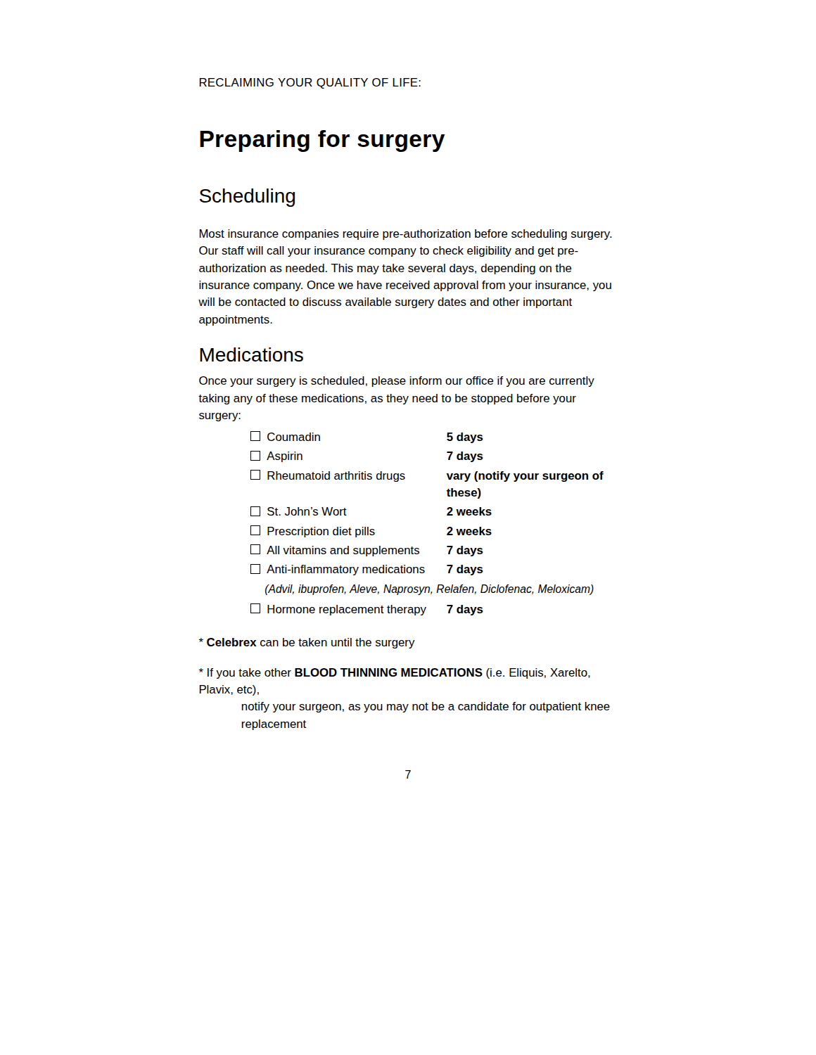RECLAIMING YOUR QUALITY OF LIFE:
Preparing for surgery
Scheduling
Most insurance companies require pre-authorization before scheduling surgery. Our staff will call your insurance company to check eligibility and get pre-authorization as needed. This may take several days, depending on the insurance company. Once we have received approval from your insurance, you will be contacted to discuss available surgery dates and other important appointments.
Medications
Once your surgery is scheduled, please inform our office if you are currently taking any of these medications, as they need to be stopped before your surgery:
Coumadin 5 days
Aspirin 7 days
Rheumatoid arthritis drugs vary (notify your surgeon of these)
St. John’s Wort 2 weeks
Prescription diet pills 2 weeks
All vitamins and supplements 7 days
Anti-inflammatory medications 7 days
(Advil, ibuprofen, Aleve, Naprosyn, Relafen, Diclofenac, Meloxicam)
Hormone replacement therapy 7 days
* Celebrex can be taken until the surgery
* If you take other BLOOD THINNING MEDICATIONS (i.e. Eliquis, Xarelto, Plavix, etc), notify your surgeon, as you may not be a candidate for outpatient knee replacement
7